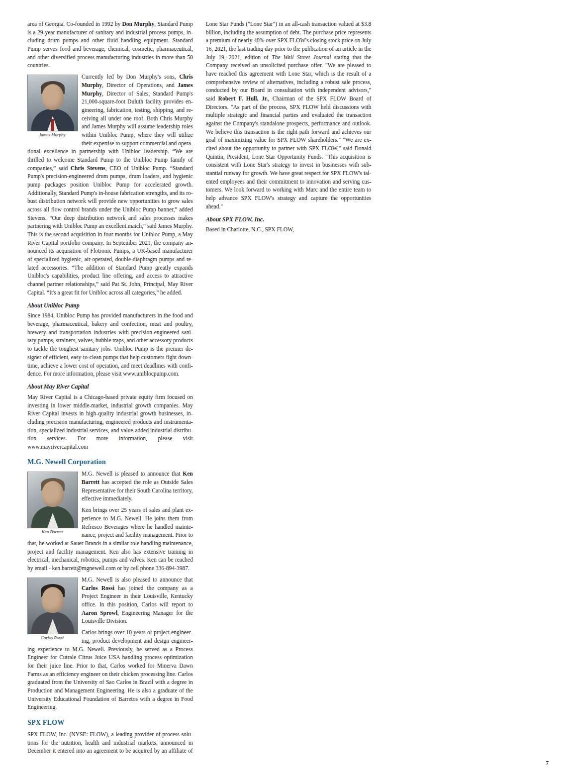area of Georgia. Co-founded in 1992 by Don Murphy, Standard Pump is a 29-year manufacturer of sanitary and industrial process pumps, including drum pumps and other fluid handling equipment. Standard Pump serves food and beverage, chemical, cosmetic, pharmaceutical, and other diversified process manufacturing industries in more than 50 countries.
James Murphy
Currently led by Don Murphy's sons, Chris Murphy, Director of Operations, and James Murphy, Director of Sales, Standard Pump's 21,000-square-foot Duluth facility provides engineering, fabrication, testing, shipping, and receiving all under one roof. Both Chris Murphy and James Murphy will assume leadership roles within Unibloc Pump, where they will utilize their expertise to support commercial and operational excellence in partnership with Unibloc leadership. “We are thrilled to welcome Standard Pump to the Unibloc Pump family of companies,” said Chris Stevens, CEO of Unibloc Pump. “Standard Pump's precision-engineered drum pumps, drum loaders, and hygienic pump packages position Unibloc Pump for accelerated growth. Additionally, Standard Pump's in-house fabrication strengths, and its robust distribution network will provide new opportunities to grow sales across all flow control brands under the Unibloc Pump banner,” added Stevens. “Our deep distribution network and sales processes makes partnering with Unibloc Pump an excellent match,” said James Murphy. This is the second acquisition in four months for Unibloc Pump, a May River Capital portfolio company. In September 2021, the company announced its acquisition of Flotronic Pumps, a UK-based manufacturer of specialized hygienic, air-operated, double-diaphragm pumps and related accessories. “The addition of Standard Pump greatly expands Unibloc's capabilities, product line offering, and access to attractive channel partner relationships,” said Pat St. John, Principal, May River Capital. “It's a great fit for Unibloc across all categories,” he added.
About Unibloc Pump
Since 1984, Unibloc Pump has provided manufacturers in the food and beverage, pharmaceutical, bakery and confection, meat and poultry, brewery and transportation industries with precision-engineered sanitary pumps, strainers, valves, bubble traps, and other accessory products to tackle the toughest sanitary jobs. Unibloc Pump is the premier designer of efficient, easy-to-clean pumps that help customers fight downtime, achieve a lower cost of operation, and meet deadlines with confidence. For more information, please visit www.uniblocpump.com.
About May River Capital
May River Capital is a Chicago-based private equity firm focused on investing in lower middle-market, industrial growth companies. May River Capital invests in high-quality industrial growth businesses, including precision manufacturing, engineered products and instrumentation, specialized industrial services, and value-added industrial distribution services. For more information, please visit www.mayrivercapital.com
M.G. Newell Corporation
Ken Barrett
M.G. Newell is pleased to announce that Ken Barrett has accepted the role as Outside Sales Representative for their South Carolina territory, effective immediately.
Ken brings over 25 years of sales and plant experience to M.G. Newell. He joins them from Refresco Beverages where he handled maintenance, project and facility management. Prior to that, he worked at Sauer Brands in a similar role handling maintenance, project and facility management. Ken also has extensive training in electrical, mechanical, robotics, pumps and valves. Ken can be reached by email - ken.barrett@mgnewell.com or by cell phone 336-894-3987.
Carlos Rossi
M.G. Newell is also pleased to announce that Carlos Rossi has joined the company as a Project Engineer in their Louisville, Kentucky office. In this position, Carlos will report to Aaron Sprowl, Engineering Manager for the Louisville Division.
Carlos brings over 10 years of project engineering, product development and design engineering experience to M.G. Newell. Previously, he served as a Process Engineer for Cutrale Citrus Juice USA handling process optimization for their juice line. Prior to that, Carlos worked for Minerva Dawn Farms as an efficiency engineer on their chicken processing line. Carlos graduated from the University of Sao Carlos in Brazil with a degree in Production and Management Engineering. He is also a graduate of the University Educational Foundation of Barretos with a degree in Food Engineering.
SPX FLOW
SPX FLOW, Inc. (NYSE: FLOW), a leading provider of process solutions for the nutrition, health and industrial markets, announced in December it entered into an agreement to be acquired by an affiliate of Lone Star Funds ("Lone Star") in an all-cash transaction valued at $3.8 billion, including the assumption of debt. The purchase price represents a premium of nearly 40% over SPX FLOW's closing stock price on July 16, 2021, the last trading day prior to the publication of an article in the July 19, 2021, edition of The Wall Street Journal stating that the Company received an unsolicited purchase offer. "We are pleased to have reached this agreement with Lone Star, which is the result of a comprehensive review of alternatives, including a robust sale process, conducted by our Board in consultation with independent advisors," said Robert F. Hull, Jr., Chairman of the SPX FLOW Board of Directors. "As part of the process, SPX FLOW held discussions with multiple strategic and financial parties and evaluated the transaction against the Company's standalone prospects, performance and outlook. We believe this transaction is the right path forward and achieves our goal of maximizing value for SPX FLOW shareholders." "We are excited about the opportunity to partner with SPX FLOW," said Donald Quintin, President, Lone Star Opportunity Funds. "This acquisition is consistent with Lone Star's strategy to invest in businesses with substantial runway for growth. We have great respect for SPX FLOW's talented employees and their commitment to innovation and serving customers. We look forward to working with Marc and the entire team to help advance SPX FLOW's strategy and capture the opportunities ahead."
About SPX FLOW, Inc.
Based in Charlotte, N.C., SPX FLOW,
7